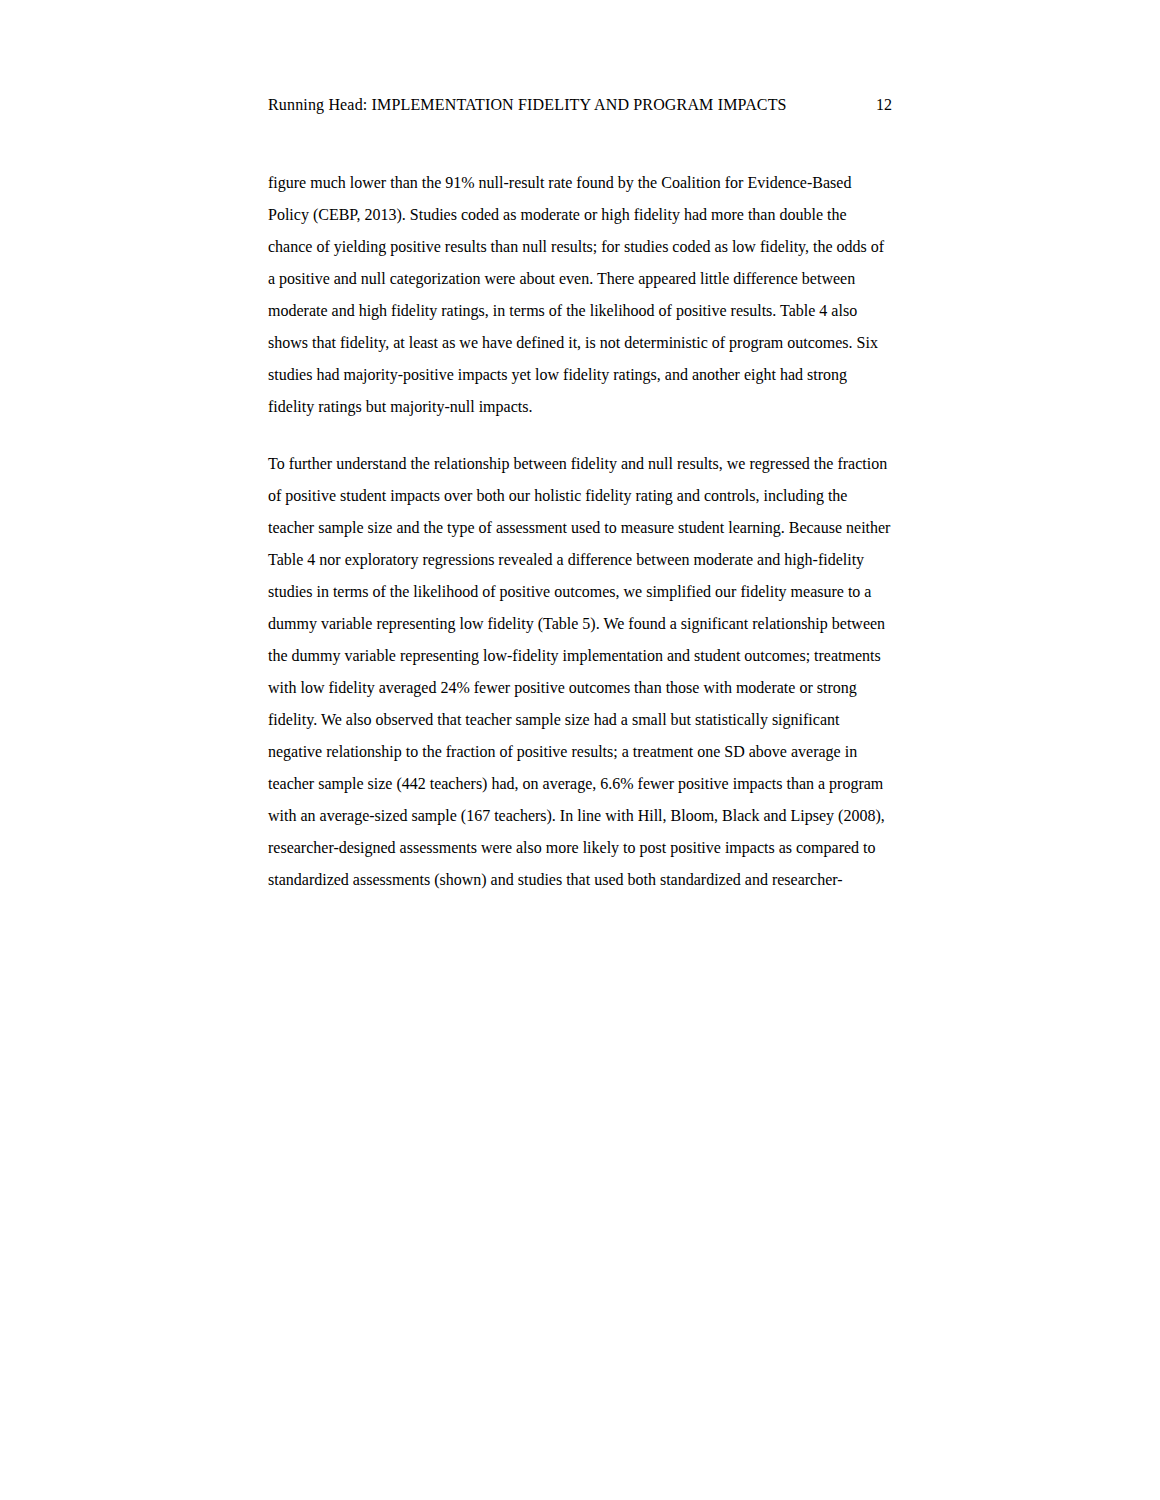Running Head: IMPLEMENTATION FIDELITY AND PROGRAM IMPACTS 12
figure much lower than the 91% null-result rate found by the Coalition for Evidence-Based Policy (CEBP, 2013). Studies coded as moderate or high fidelity had more than double the chance of yielding positive results than null results; for studies coded as low fidelity, the odds of a positive and null categorization were about even. There appeared little difference between moderate and high fidelity ratings, in terms of the likelihood of positive results. Table 4 also shows that fidelity, at least as we have defined it, is not deterministic of program outcomes. Six studies had majority-positive impacts yet low fidelity ratings, and another eight had strong fidelity ratings but majority-null impacts.
To further understand the relationship between fidelity and null results, we regressed the fraction of positive student impacts over both our holistic fidelity rating and controls, including the teacher sample size and the type of assessment used to measure student learning. Because neither Table 4 nor exploratory regressions revealed a difference between moderate and high-fidelity studies in terms of the likelihood of positive outcomes, we simplified our fidelity measure to a dummy variable representing low fidelity (Table 5). We found a significant relationship between the dummy variable representing low-fidelity implementation and student outcomes; treatments with low fidelity averaged 24% fewer positive outcomes than those with moderate or strong fidelity. We also observed that teacher sample size had a small but statistically significant negative relationship to the fraction of positive results; a treatment one SD above average in teacher sample size (442 teachers) had, on average, 6.6% fewer positive impacts than a program with an average-sized sample (167 teachers). In line with Hill, Bloom, Black and Lipsey (2008), researcher-designed assessments were also more likely to post positive impacts as compared to standardized assessments (shown) and studies that used both standardized and researcher-